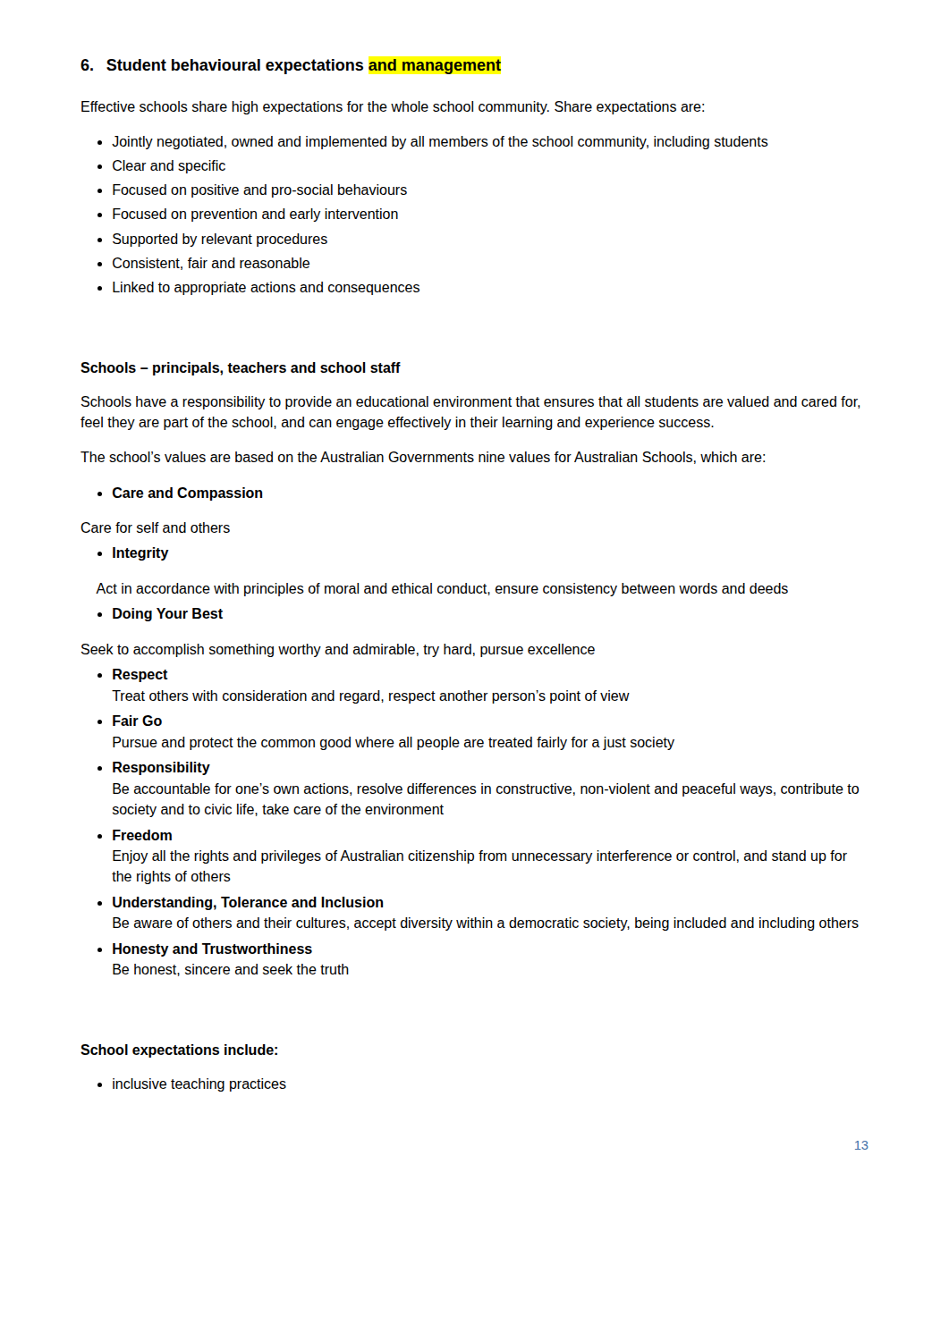6. Student behavioural expectations and management
Effective schools share high expectations for the whole school community. Share expectations are:
Jointly negotiated, owned and implemented by all members of the school community, including students
Clear and specific
Focused on positive and pro-social behaviours
Focused on prevention and early intervention
Supported by relevant procedures
Consistent, fair and reasonable
Linked to appropriate actions and consequences
Schools – principals, teachers and school staff
Schools have a responsibility to provide an educational environment that ensures that all students are valued and cared for, feel they are part of the school, and can engage effectively in their learning and experience success.
The school’s values are based on the Australian Governments nine values for Australian Schools, which are:
Care and Compassion
Care for self and others
Integrity
Act in accordance with principles of moral and ethical conduct, ensure consistency between words and deeds
Doing Your Best
Seek to accomplish something worthy and admirable, try hard, pursue excellence
Respect
Treat others with consideration and regard, respect another person’s point of view
Fair Go
Pursue and protect the common good where all people are treated fairly for a just society
Responsibility
Be accountable for one’s own actions, resolve differences in constructive, non-violent and peaceful ways, contribute to society and to civic life, take care of the environment
Freedom
Enjoy all the rights and privileges of Australian citizenship from unnecessary interference or control, and stand up for the rights of others
Understanding, Tolerance and Inclusion
Be aware of others and their cultures, accept diversity within a democratic society, being included and including others
Honesty and Trustworthiness
Be honest, sincere and seek the truth
School expectations include:
inclusive teaching practices
13